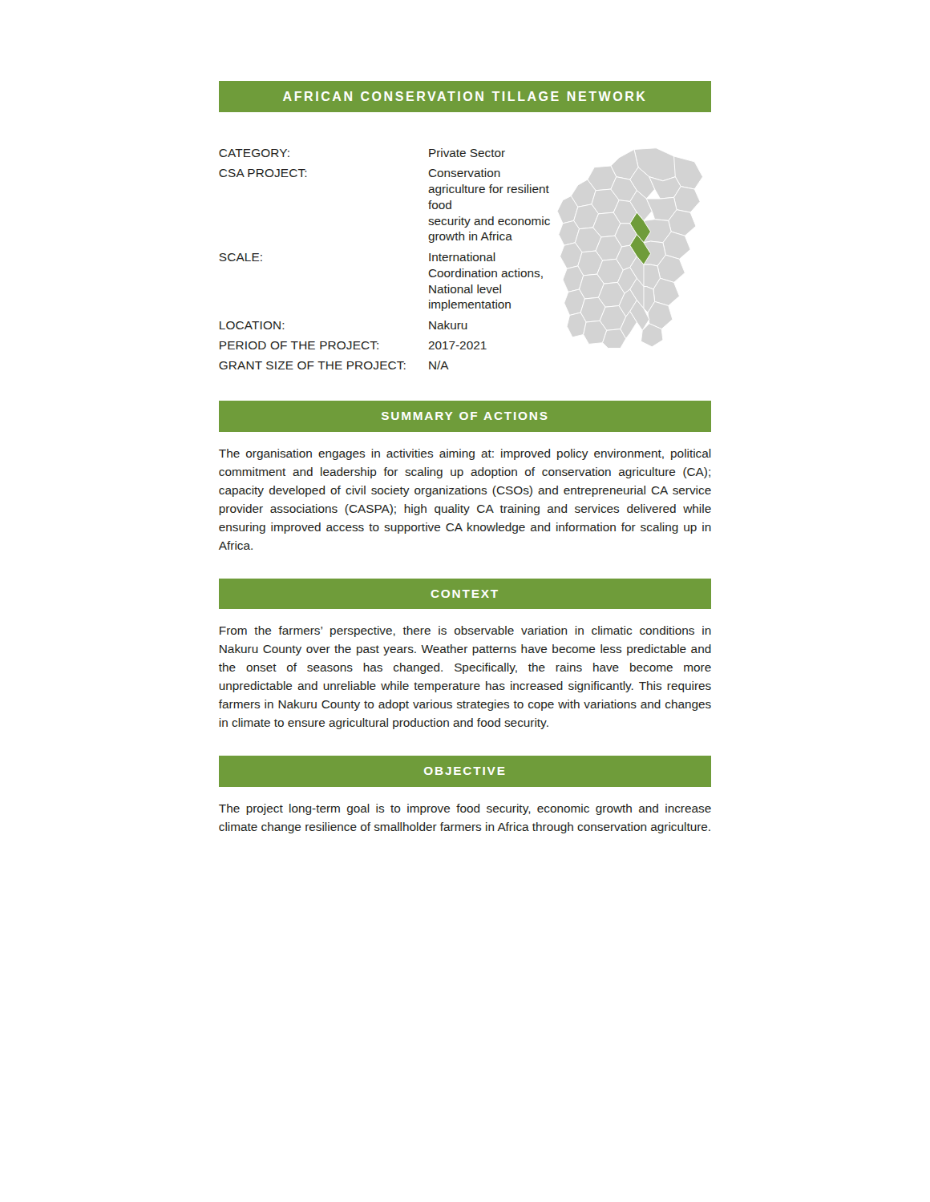African Conservation Tillage Network
| CATEGORY: | Private Sector |
| CSA PROJECT: | Conservation agriculture for resilient food security and economic growth in Africa |
| SCALE: | International Coordination actions, National level implementation |
| LOCATION: | Nakuru |
| PERIOD OF THE PROJECT: | 2017-2021 |
| GRANT SIZE OF THE PROJECT: | N/A |
Summary of Actions
The organisation engages in activities aiming at: improved policy environment, political commitment and leadership for scaling up adoption of conservation agriculture (CA); capacity developed of civil society organizations (CSOs) and entrepreneurial CA service provider associations (CASPA); high quality CA training and services delivered while ensuring improved access to supportive CA knowledge and information for scaling up in Africa.
Context
From the farmers’ perspective, there is observable variation in climatic conditions in Nakuru County over the past years. Weather patterns have become less predictable and the onset of seasons has changed. Specifically, the rains have become more unpredictable and unreliable while temperature has increased significantly. This requires farmers in Nakuru County to adopt various strategies to cope with variations and changes in climate to ensure agricultural production and food security.
Objective
The project long-term goal is to improve food security, economic growth and increase climate change resilience of smallholder farmers in Africa through conservation agriculture.